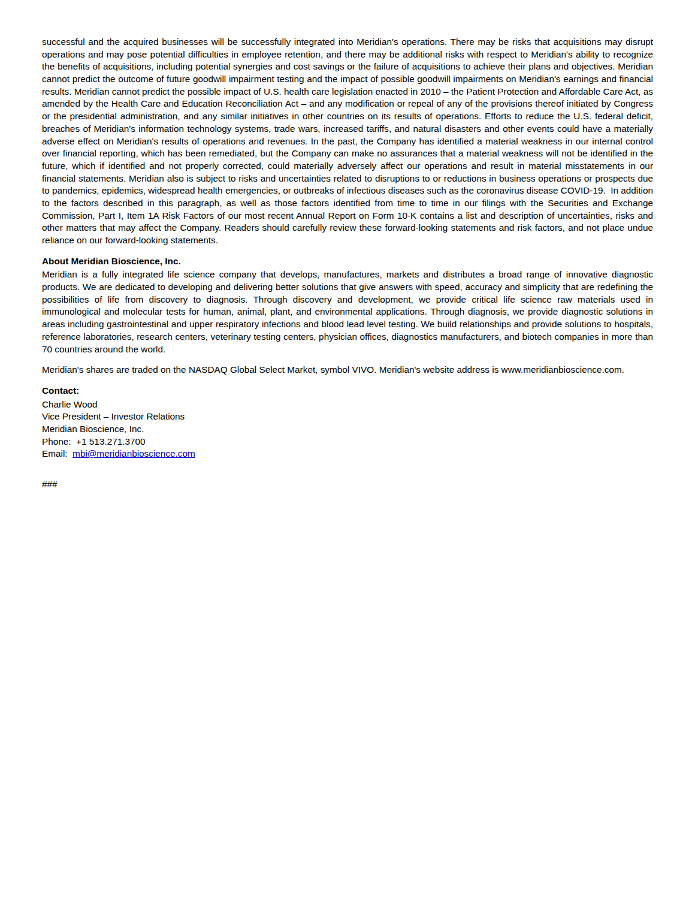successful and the acquired businesses will be successfully integrated into Meridian's operations. There may be risks that acquisitions may disrupt operations and may pose potential difficulties in employee retention, and there may be additional risks with respect to Meridian's ability to recognize the benefits of acquisitions, including potential synergies and cost savings or the failure of acquisitions to achieve their plans and objectives. Meridian cannot predict the outcome of future goodwill impairment testing and the impact of possible goodwill impairments on Meridian's earnings and financial results. Meridian cannot predict the possible impact of U.S. health care legislation enacted in 2010 – the Patient Protection and Affordable Care Act, as amended by the Health Care and Education Reconciliation Act – and any modification or repeal of any of the provisions thereof initiated by Congress or the presidential administration, and any similar initiatives in other countries on its results of operations. Efforts to reduce the U.S. federal deficit, breaches of Meridian's information technology systems, trade wars, increased tariffs, and natural disasters and other events could have a materially adverse effect on Meridian's results of operations and revenues. In the past, the Company has identified a material weakness in our internal control over financial reporting, which has been remediated, but the Company can make no assurances that a material weakness will not be identified in the future, which if identified and not properly corrected, could materially adversely affect our operations and result in material misstatements in our financial statements. Meridian also is subject to risks and uncertainties related to disruptions to or reductions in business operations or prospects due to pandemics, epidemics, widespread health emergencies, or outbreaks of infectious diseases such as the coronavirus disease COVID-19. In addition to the factors described in this paragraph, as well as those factors identified from time to time in our filings with the Securities and Exchange Commission, Part I, Item 1A Risk Factors of our most recent Annual Report on Form 10-K contains a list and description of uncertainties, risks and other matters that may affect the Company. Readers should carefully review these forward-looking statements and risk factors, and not place undue reliance on our forward-looking statements.
About Meridian Bioscience, Inc.
Meridian is a fully integrated life science company that develops, manufactures, markets and distributes a broad range of innovative diagnostic products. We are dedicated to developing and delivering better solutions that give answers with speed, accuracy and simplicity that are redefining the possibilities of life from discovery to diagnosis. Through discovery and development, we provide critical life science raw materials used in immunological and molecular tests for human, animal, plant, and environmental applications. Through diagnosis, we provide diagnostic solutions in areas including gastrointestinal and upper respiratory infections and blood lead level testing. We build relationships and provide solutions to hospitals, reference laboratories, research centers, veterinary testing centers, physician offices, diagnostics manufacturers, and biotech companies in more than 70 countries around the world.
Meridian's shares are traded on the NASDAQ Global Select Market, symbol VIVO. Meridian's website address is www.meridianbioscience.com.
Contact:
Charlie Wood
Vice President – Investor Relations
Meridian Bioscience, Inc.
Phone: +1 513.271.3700
Email: mbi@meridianbioscience.com
###